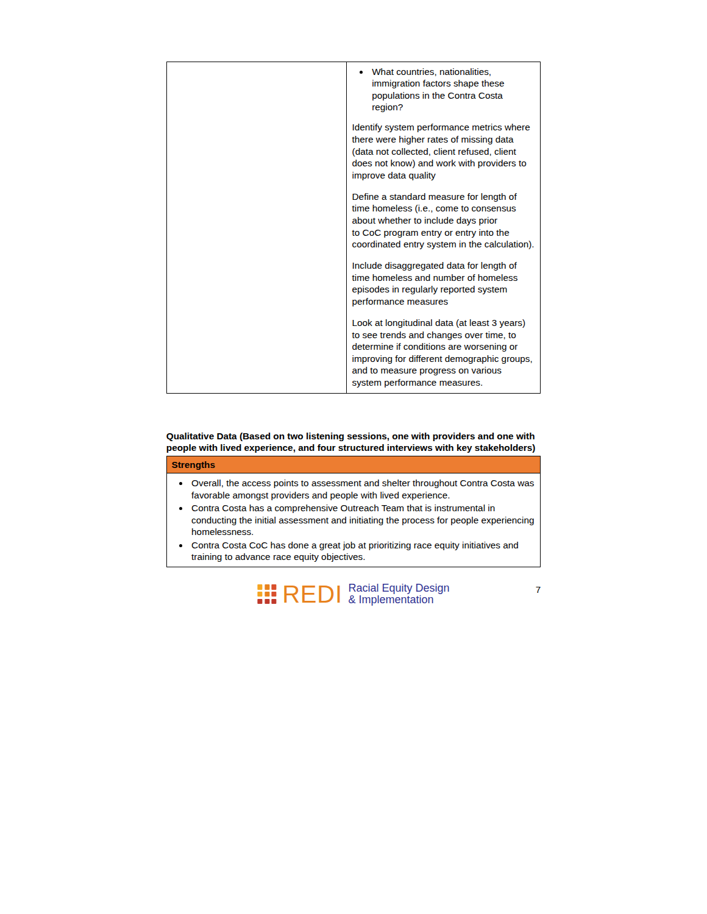| | What countries, nationalities, immigration factors shape these populations in the Contra Costa region? Identify system performance metrics where there were higher rates of missing data (data not collected, client refused, client does not know) and work with providers to improve data quality Define a standard measure for length of time homeless (i.e., come to consensus about whether to include days prior to CoC program entry or entry into the coordinated entry system in the calculation). Include disaggregated data for length of time homeless and number of homeless episodes in regularly reported system performance measures Look at longitudinal data (at least 3 years) to see trends and changes over time, to determine if conditions are worsening or improving for different demographic groups, and to measure progress on various system performance measures. |
Qualitative Data (Based on two listening sessions, one with providers and one with people with lived experience, and four structured interviews with key stakeholders)
| Strengths |
| Overall, the access points to assessment and shelter throughout Contra Costa was favorable amongst providers and people with lived experience. Contra Costa has a comprehensive Outreach Team that is instrumental in conducting the initial assessment and initiating the process for people experiencing homelessness. Contra Costa CoC has done a great job at prioritizing race equity initiatives and training to advance race equity objectives. |
7
REDI
Racial Equity Design
& Implementation